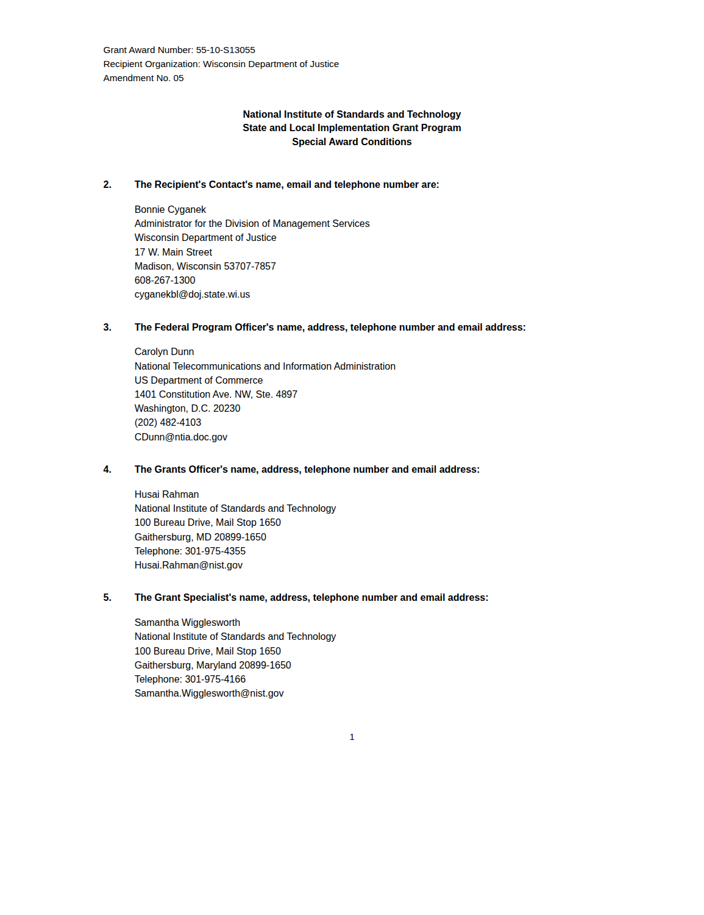Grant Award Number: 55-10-S13055
Recipient Organization: Wisconsin Department of Justice
Amendment No. 05
National Institute of Standards and Technology
State and Local Implementation Grant Program
Special Award Conditions
2. The Recipient's Contact's name, email and telephone number are:
Bonnie Cyganek
Administrator for the Division of Management Services
Wisconsin Department of Justice
17 W. Main Street
Madison, Wisconsin 53707-7857
608-267-1300
cyganekbl@doj.state.wi.us
3. The Federal Program Officer's name, address, telephone number and email address:
Carolyn Dunn
National Telecommunications and Information Administration
US Department of Commerce
1401 Constitution Ave. NW, Ste. 4897
Washington, D.C. 20230
(202) 482-4103
CDunn@ntia.doc.gov
4. The Grants Officer's name, address, telephone number and email address:
Husai Rahman
National Institute of Standards and Technology
100 Bureau Drive, Mail Stop 1650
Gaithersburg, MD 20899-1650
Telephone: 301-975-4355
Husai.Rahman@nist.gov
5. The Grant Specialist's name, address, telephone number and email address:
Samantha Wigglesworth
National Institute of Standards and Technology
100 Bureau Drive, Mail Stop 1650
Gaithersburg, Maryland 20899-1650
Telephone: 301-975-4166
Samantha.Wigglesworth@nist.gov
1